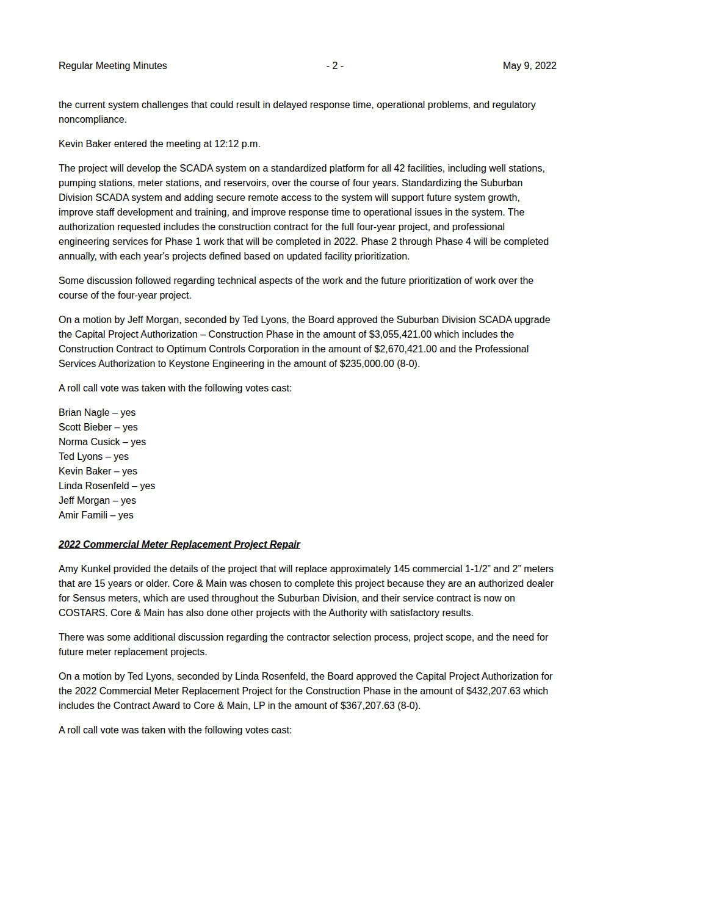Regular Meeting Minutes
- 2 -
May 9, 2022
the current system challenges that could result in delayed response time, operational problems, and regulatory noncompliance.
Kevin Baker entered the meeting at 12:12 p.m.
The project will develop the SCADA system on a standardized platform for all 42 facilities, including well stations, pumping stations, meter stations, and reservoirs, over the course of four years. Standardizing the Suburban Division SCADA system and adding secure remote access to the system will support future system growth, improve staff development and training, and improve response time to operational issues in the system. The authorization requested includes the construction contract for the full four-year project, and professional engineering services for Phase 1 work that will be completed in 2022. Phase 2 through Phase 4 will be completed annually, with each year's projects defined based on updated facility prioritization.
Some discussion followed regarding technical aspects of the work and the future prioritization of work over the course of the four-year project.
On a motion by Jeff Morgan, seconded by Ted Lyons, the Board approved the Suburban Division SCADA upgrade the Capital Project Authorization – Construction Phase in the amount of $3,055,421.00 which includes the Construction Contract to Optimum Controls Corporation in the amount of $2,670,421.00 and the Professional Services Authorization to Keystone Engineering in the amount of $235,000.00 (8-0).
A roll call vote was taken with the following votes cast:
Brian Nagle – yes
Scott Bieber – yes
Norma Cusick – yes
Ted Lyons – yes
Kevin Baker – yes
Linda Rosenfeld – yes
Jeff Morgan – yes
Amir Famili – yes
2022 Commercial Meter Replacement Project Repair
Amy Kunkel provided the details of the project that will replace approximately 145 commercial 1-1/2” and 2” meters that are 15 years or older. Core & Main was chosen to complete this project because they are an authorized dealer for Sensus meters, which are used throughout the Suburban Division, and their service contract is now on COSTARS. Core & Main has also done other projects with the Authority with satisfactory results.
There was some additional discussion regarding the contractor selection process, project scope, and the need for future meter replacement projects.
On a motion by Ted Lyons, seconded by Linda Rosenfeld, the Board approved the Capital Project Authorization for the 2022 Commercial Meter Replacement Project for the Construction Phase in the amount of $432,207.63 which includes the Contract Award to Core & Main, LP in the amount of $367,207.63 (8-0).
A roll call vote was taken with the following votes cast: